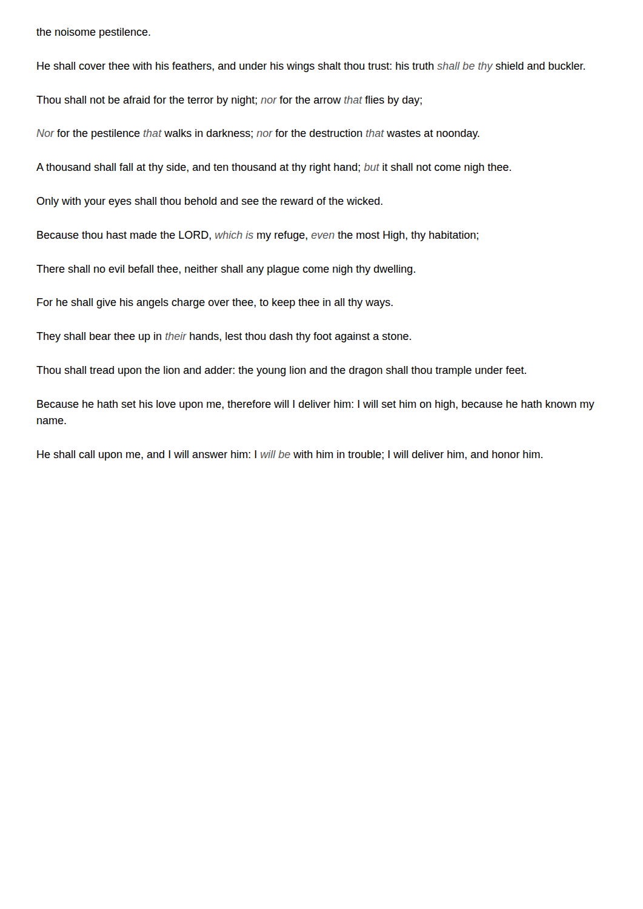the noisome pestilence.
He shall cover thee with his feathers, and under his wings shalt thou trust: his truth shall be thy shield and buckler.
Thou shall not be afraid for the terror by night; nor for the arrow that flies by day;
Nor for the pestilence that walks in darkness; nor for the destruction that wastes at noonday.
A thousand shall fall at thy side, and ten thousand at thy right hand; but it shall not come nigh thee.
Only with your eyes shall thou behold and see the reward of the wicked.
Because thou hast made the LORD, which is my refuge, even the most High, thy habitation;
There shall no evil befall thee, neither shall any plague come nigh thy dwelling.
For he shall give his angels charge over thee, to keep thee in all thy ways.
They shall bear thee up in their hands, lest thou dash thy foot against a stone.
Thou shall tread upon the lion and adder: the young lion and the dragon shall thou trample under feet.
Because he hath set his love upon me, therefore will I deliver him: I will set him on high, because he hath known my name.
He shall call upon me, and I will answer him: I will be with him in trouble; I will deliver him, and honor him.